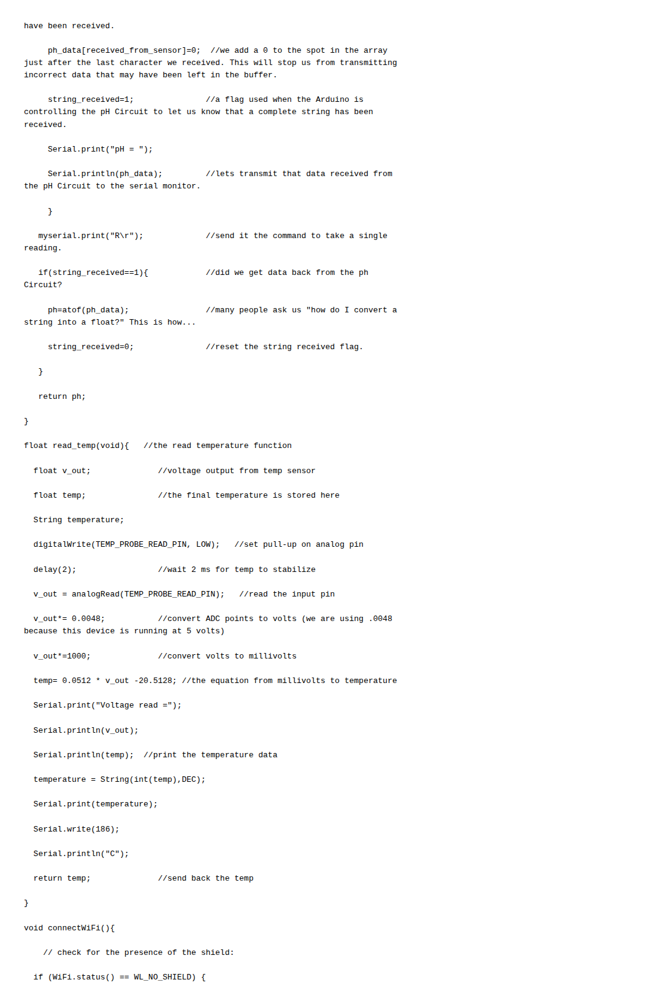have been received.

     ph_data[received_from_sensor]=0;  //we add a 0 to the spot in the array
just after the last character we received. This will stop us from transmitting
incorrect data that may have been left in the buffer.

     string_received=1;               //a flag used when the Arduino is
controlling the pH Circuit to let us know that a complete string has been
received.

     Serial.print("pH = ");

     Serial.println(ph_data);         //lets transmit that data received from
the pH Circuit to the serial monitor.

     }

   myserial.print("R\r");             //send it the command to take a single
reading.

   if(string_received==1){            //did we get data back from the ph
Circuit?

     ph=atof(ph_data);                //many people ask us "how do I convert a
string into a float?" This is how...

     string_received=0;               //reset the string received flag.

   }

   return ph;

}

float read_temp(void){   //the read temperature function

  float v_out;              //voltage output from temp sensor

  float temp;               //the final temperature is stored here

  String temperature;

  digitalWrite(TEMP_PROBE_READ_PIN, LOW);   //set pull-up on analog pin

  delay(2);                 //wait 2 ms for temp to stabilize

  v_out = analogRead(TEMP_PROBE_READ_PIN);   //read the input pin

  v_out*= 0.0048;           //convert ADC points to volts (we are using .0048
because this device is running at 5 volts)

  v_out*=1000;              //convert volts to millivolts

  temp= 0.0512 * v_out -20.5128; //the equation from millivolts to temperature

  Serial.print("Voltage read =");

  Serial.println(v_out);

  Serial.println(temp);  //print the temperature data

  temperature = String(int(temp),DEC);

  Serial.print(temperature);

  Serial.write(186);

  Serial.println("C");

  return temp;              //send back the temp

}

void connectWiFi(){

    // check for the presence of the shield:

  if (WiFi.status() == WL_NO_SHIELD) {